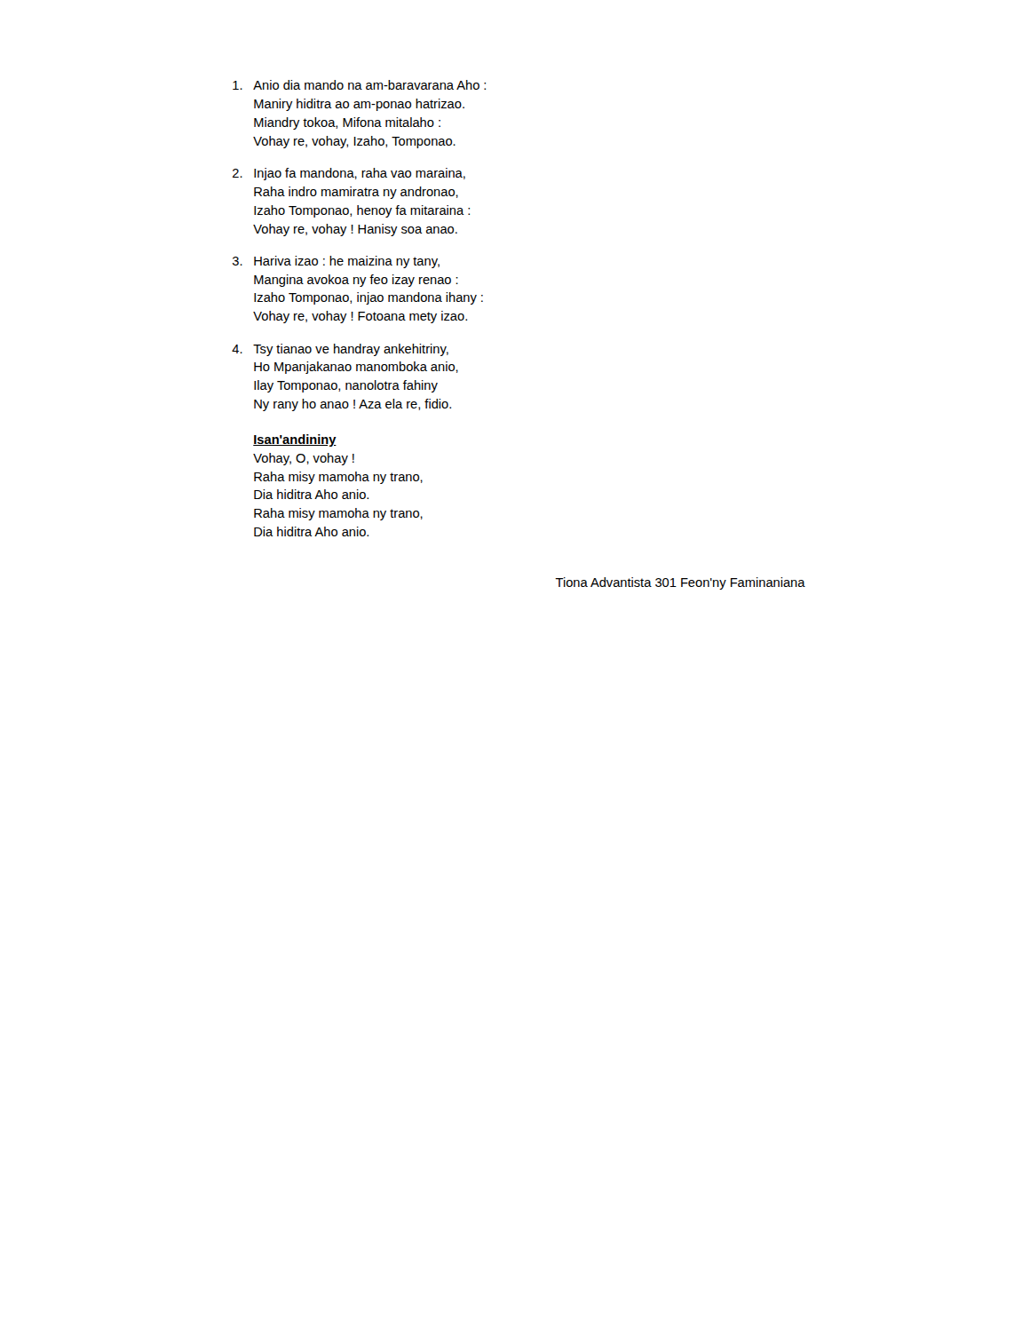Anio dia mando na am-baravarana Aho :
Maniry hiditra ao am-ponao hatrizao.
Miandry tokoa, Mifona mitalaho :
Vohay re, vohay, Izaho, Tomponao.
Injao fa mandona, raha vao maraina,
Raha indro mamiratra ny andronao,
Izaho Tomponao, henoy fa mitaraina :
Vohay re, vohay ! Hanisy soa anao.
Hariva izao : he maizina ny tany,
Mangina avokoa ny feo izay renao :
Izaho Tomponao, injao mandona ihany :
Vohay re, vohay ! Fotoana mety izao.
Tsy tianao ve handray ankehitriny,
Ho Mpanjakanao manomboka anio,
Ilay Tomponao, nanolotra fahiny
Ny rany ho anao ! Aza ela re, fidio.
Isan'andininy
Vohay, O, vohay !
Raha misy mamoha ny trano,
Dia hiditra Aho anio.
Raha misy mamoha ny trano,
Dia hiditra Aho anio.
Tiona Advantista 301 Feon'ny Faminaniana